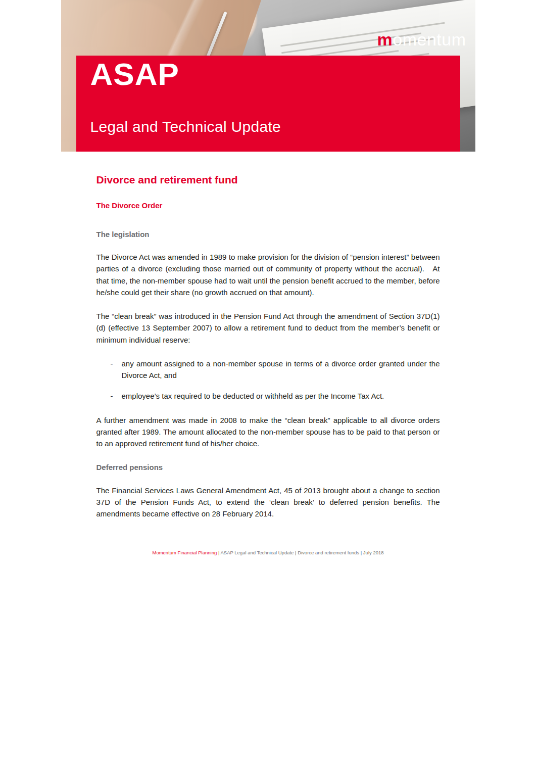momentum
ASAP
Legal and Technical Update
Divorce and retirement fund
The Divorce Order
The legislation
The Divorce Act was amended in 1989 to make provision for the division of “pension interest” between parties of a divorce (excluding those married out of community of property without the accrual). At that time, the non-member spouse had to wait until the pension benefit accrued to the member, before he/she could get their share (no growth accrued on that amount).
The “clean break” was introduced in the Pension Fund Act through the amendment of Section 37D(1)(d) (effective 13 September 2007) to allow a retirement fund to deduct from the member’s benefit or minimum individual reserve:
any amount assigned to a non-member spouse in terms of a divorce order granted under the Divorce Act, and
employee’s tax required to be deducted or withheld as per the Income Tax Act.
A further amendment was made in 2008 to make the “clean break” applicable to all divorce orders granted after 1989. The amount allocated to the non-member spouse has to be paid to that person or to an approved retirement fund of his/her choice.
Deferred pensions
The Financial Services Laws General Amendment Act, 45 of 2013 brought about a change to section 37D of the Pension Funds Act, to extend the ‘clean break’ to deferred pension benefits. The amendments became effective on 28 February 2014.
Momentum Financial Planning | ASAP Legal and Technical Update | Divorce and retirement funds | July 2018